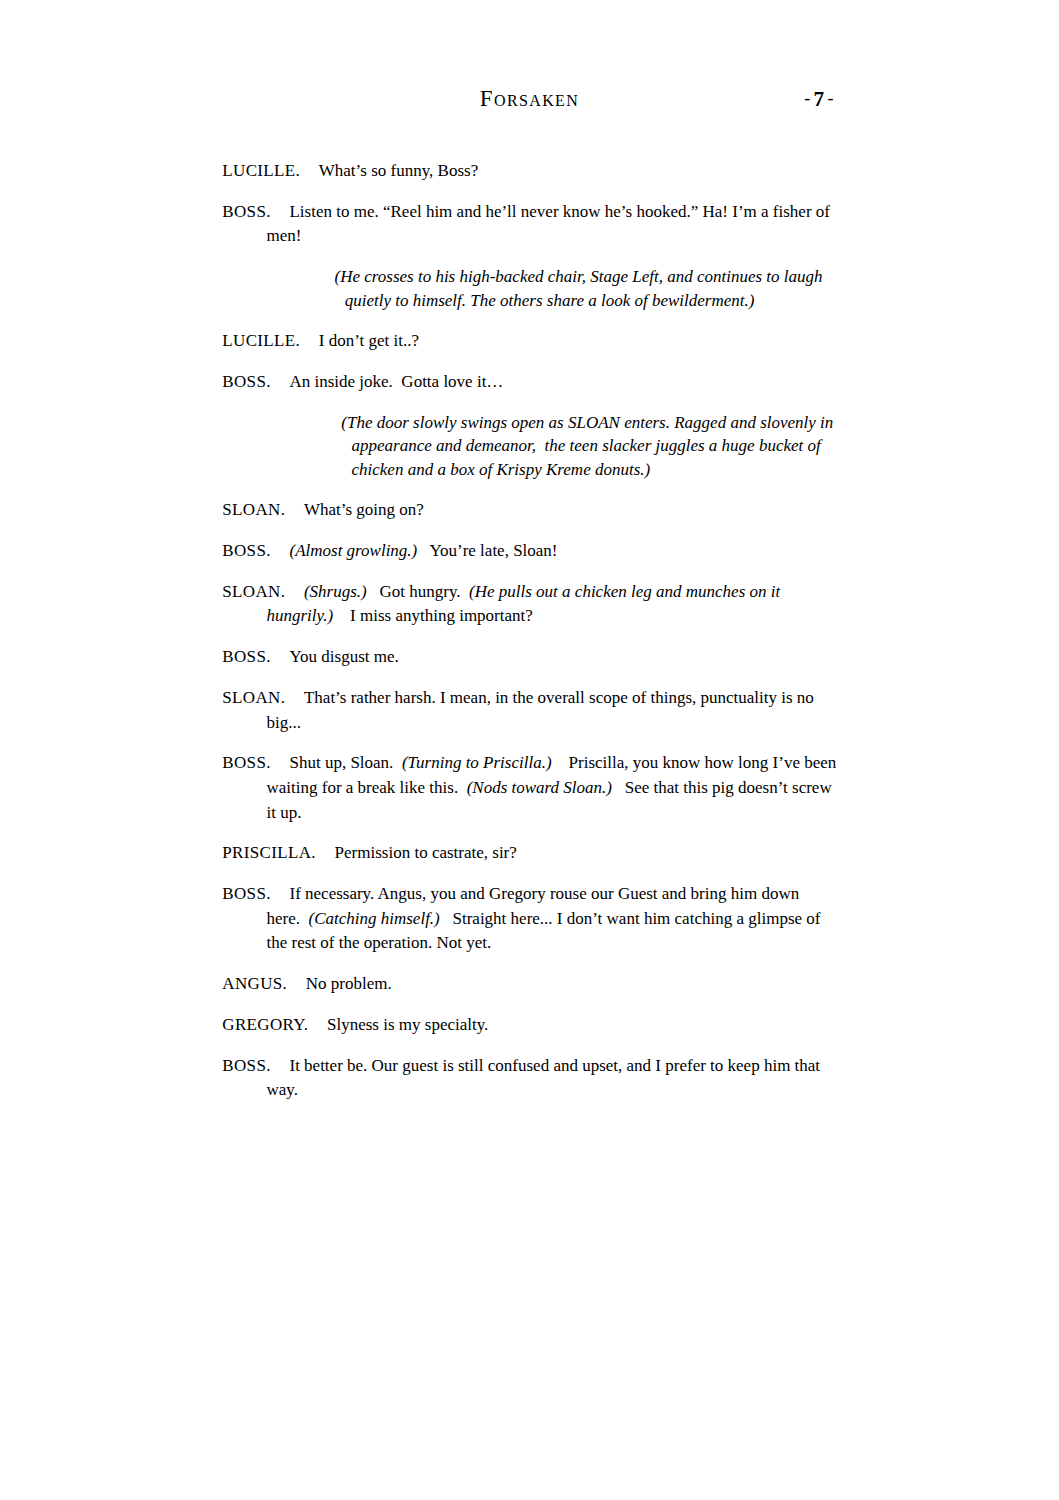Forsaken
-7-
LUCILLE What’s so funny, Boss?
BOSS Listen to me. “Reel him and he’ll never know he’s hooked.” Ha! I’m a fisher of men!
(He crosses to his high-backed chair, Stage Left, and continues to laugh quietly to himself. The others share a look of bewilderment.)
LUCILLE I don’t get it..?
BOSS An inside joke. Gotta love it…
(The door slowly swings open as SLOAN enters. Ragged and slovenly in appearance and demeanor, the teen slacker juggles a huge bucket of chicken and a box of Krispy Kreme donuts.)
SLOAN What’s going on?
BOSS (Almost growling.) You’re late, Sloan!
SLOAN (Shrugs.) Got hungry. (He pulls out a chicken leg and munches on it hungrily.) I miss anything important?
BOSS You disgust me.
SLOAN That’s rather harsh. I mean, in the overall scope of things, punctuality is no big...
BOSS Shut up, Sloan. (Turning to Priscilla.) Priscilla, you know how long I’ve been waiting for a break like this. (Nods toward Sloan.) See that this pig doesn’t screw it up.
PRISCILLA Permission to castrate, sir?
BOSS If necessary. Angus, you and Gregory rouse our Guest and bring him down here. (Catching himself.) Straight here... I don’t want him catching a glimpse of the rest of the operation. Not yet.
ANGUS No problem.
GREGORY Slyness is my specialty.
BOSS It better be. Our guest is still confused and upset, and I prefer to keep him that way.